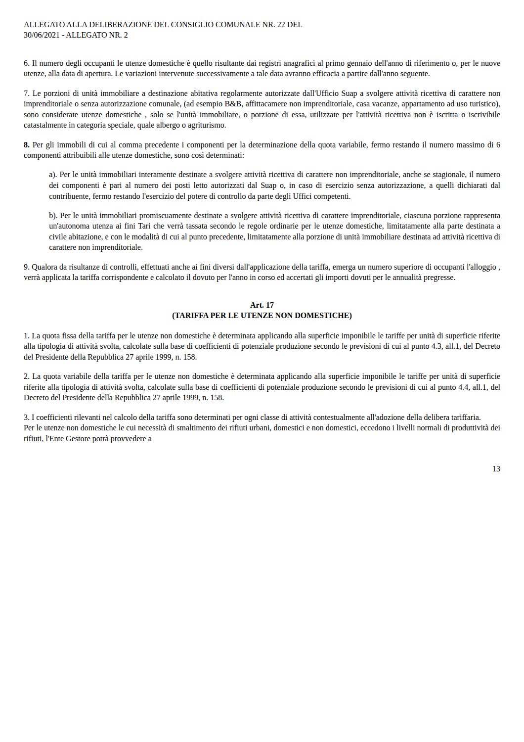ALLEGATO ALLA DELIBERAZIONE DEL CONSIGLIO COMUNALE NR. 22 DEL
30/06/2021 - ALLEGATO NR. 2
6. Il numero degli occupanti le utenze domestiche è quello risultante dai registri anagrafici al primo gennaio dell'anno di riferimento o, per le nuove utenze, alla data di apertura. Le variazioni intervenute successivamente a tale data avranno efficacia a partire dall'anno seguente.
7. Le porzioni di unità immobiliare a destinazione abitativa regolarmente autorizzate dall'Ufficio Suap a svolgere attività ricettiva di carattere non imprenditoriale o senza autorizzazione comunale, (ad esempio B&B, affittacamere non imprenditoriale, casa vacanze, appartamento ad uso turistico), sono considerate utenze domestiche , solo se l'unità immobiliare, o porzione di essa, utilizzate per l'attività ricettiva non è iscritta o iscrivibile catastalmente in categoria speciale, quale albergo o agriturismo.
8. Per gli immobili di cui al comma precedente i componenti per la determinazione della quota variabile, fermo restando il numero massimo di 6 componenti attribuibili alle utenze domestiche, sono così determinati:
a). Per le unità immobiliari interamente destinate a svolgere attività ricettiva di carattere non imprenditoriale, anche se stagionale, il numero dei componenti è pari al numero dei posti letto autorizzati dal Suap o, in caso di esercizio senza autorizzazione, a quelli dichiarati dal contribuente, fermo restando l'esercizio del potere di controllo da parte degli Uffici competenti.
b). Per le unità immobiliari promiscuamente destinate a svolgere attività ricettiva di carattere imprenditoriale, ciascuna porzione rappresenta un'autonoma utenza ai fini Tari che verrà tassata secondo le regole ordinarie per le utenze domestiche, limitatamente alla parte destinata a civile abitazione, e con le modalità di cui al punto precedente, limitatamente alla porzione di unità immobiliare destinata ad attività ricettiva di carattere non imprenditoriale.
9. Qualora da risultanze di controlli, effettuati anche ai fini diversi dall'applicazione della tariffa, emerga un numero superiore di occupanti l'alloggio , verrà applicata la tariffa corrispondente e calcolato il dovuto per l'anno in corso ed accertati gli importi dovuti per le annualità pregresse.
Art. 17 (TARIFFA PER LE UTENZE NON DOMESTICHE)
1. La quota fissa della tariffa per le utenze non domestiche è determinata applicando alla superficie imponibile le tariffe per unità di superficie riferite alla tipologia di attività svolta, calcolate sulla base di coefficienti di potenziale produzione secondo le previsioni di cui al punto 4.3, all.1, del Decreto del Presidente della Repubblica 27 aprile 1999, n. 158.
2. La quota variabile della tariffa per le utenze non domestiche è determinata applicando alla superficie imponibile le tariffe per unità di superficie riferite alla tipologia di attività svolta, calcolate sulla base di coefficienti di potenziale produzione secondo le previsioni di cui al punto 4.4, all.1, del Decreto del Presidente della Repubblica 27 aprile 1999, n. 158.
3. I coefficienti rilevanti nel calcolo della tariffa sono determinati per ogni classe di attività contestualmente all'adozione della delibera tariffaria.
Per le utenze non domestiche le cui necessità di smaltimento dei rifiuti urbani, domestici e non domestici, eccedono i livelli normali di produttività dei rifiuti, l'Ente Gestore potrà provvedere a
13